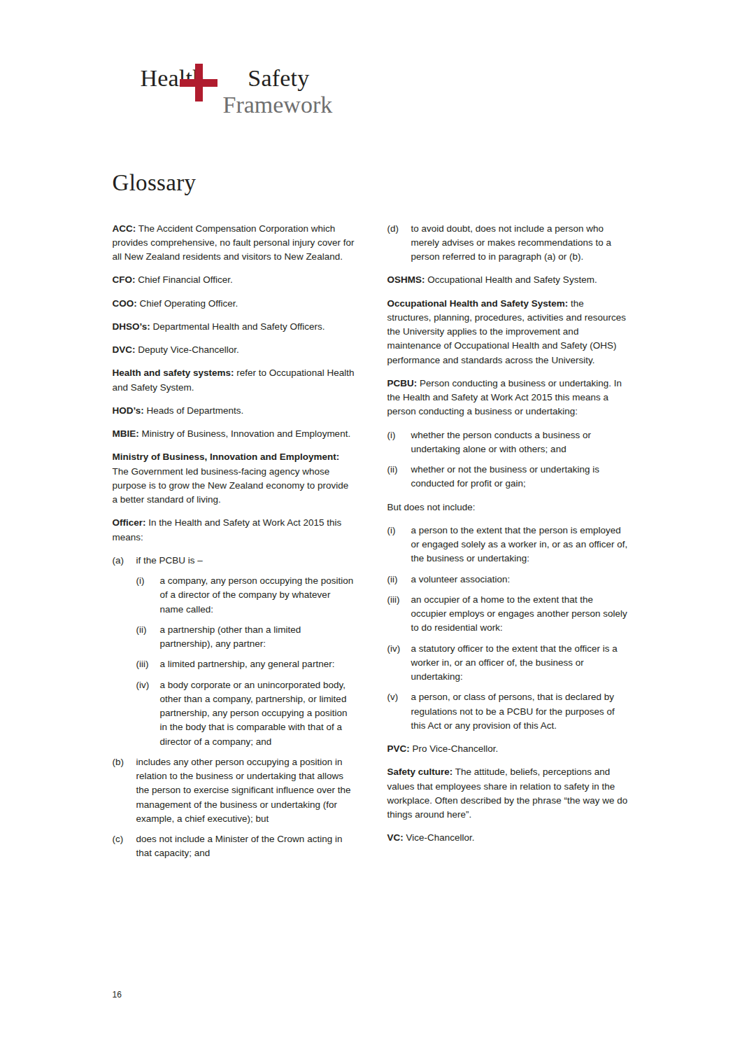Health Safety
Framework
Glossary
ACC: The Accident Compensation Corporation which provides comprehensive, no fault personal injury cover for all New Zealand residents and visitors to New Zealand.
CFO: Chief Financial Officer.
COO: Chief Operating Officer.
DHSO’s: Departmental Health and Safety Officers.
DVC: Deputy Vice-Chancellor.
Health and safety systems: refer to Occupational Health and Safety System.
HOD’s: Heads of Departments.
MBIE: Ministry of Business, Innovation and Employment.
Ministry of Business, Innovation and Employment: The Government led business-facing agency whose purpose is to grow the New Zealand economy to provide a better standard of living.
Officer: In the Health and Safety at Work Act 2015 this means:
(a) if the PCBU is –
(i) a company, any person occupying the position of a director of the company by whatever name called:
(ii) a partnership (other than a limited partnership), any partner:
(iii) a limited partnership, any general partner:
(iv) a body corporate or an unincorporated body, other than a company, partnership, or limited partnership, any person occupying a position in the body that is comparable with that of a director of a company; and
(b) includes any other person occupying a position in relation to the business or undertaking that allows the person to exercise significant influence over the management of the business or undertaking (for example, a chief executive); but
(c) does not include a Minister of the Crown acting in that capacity; and
(d) to avoid doubt, does not include a person who merely advises or makes recommendations to a person referred to in paragraph (a) or (b).
OSHMS: Occupational Health and Safety System.
Occupational Health and Safety System: the structures, planning, procedures, activities and resources the University applies to the improvement and maintenance of Occupational Health and Safety (OHS) performance and standards across the University.
PCBU: Person conducting a business or undertaking. In the Health and Safety at Work Act 2015 this means a person conducting a business or undertaking:
(i) whether the person conducts a business or undertaking alone or with others; and
(ii) whether or not the business or undertaking is conducted for profit or gain;
But does not include:
(i) a person to the extent that the person is employed or engaged solely as a worker in, or as an officer of, the business or undertaking:
(ii) a volunteer association:
(iii) an occupier of a home to the extent that the occupier employs or engages another person solely to do residential work:
(iv) a statutory officer to the extent that the officer is a worker in, or an officer of, the business or undertaking:
(v) a person, or class of persons, that is declared by regulations not to be a PCBU for the purposes of this Act or any provision of this Act.
PVC: Pro Vice-Chancellor.
Safety culture: The attitude, beliefs, perceptions and values that employees share in relation to safety in the workplace. Often described by the phrase “the way we do things around here”.
VC: Vice-Chancellor.
16